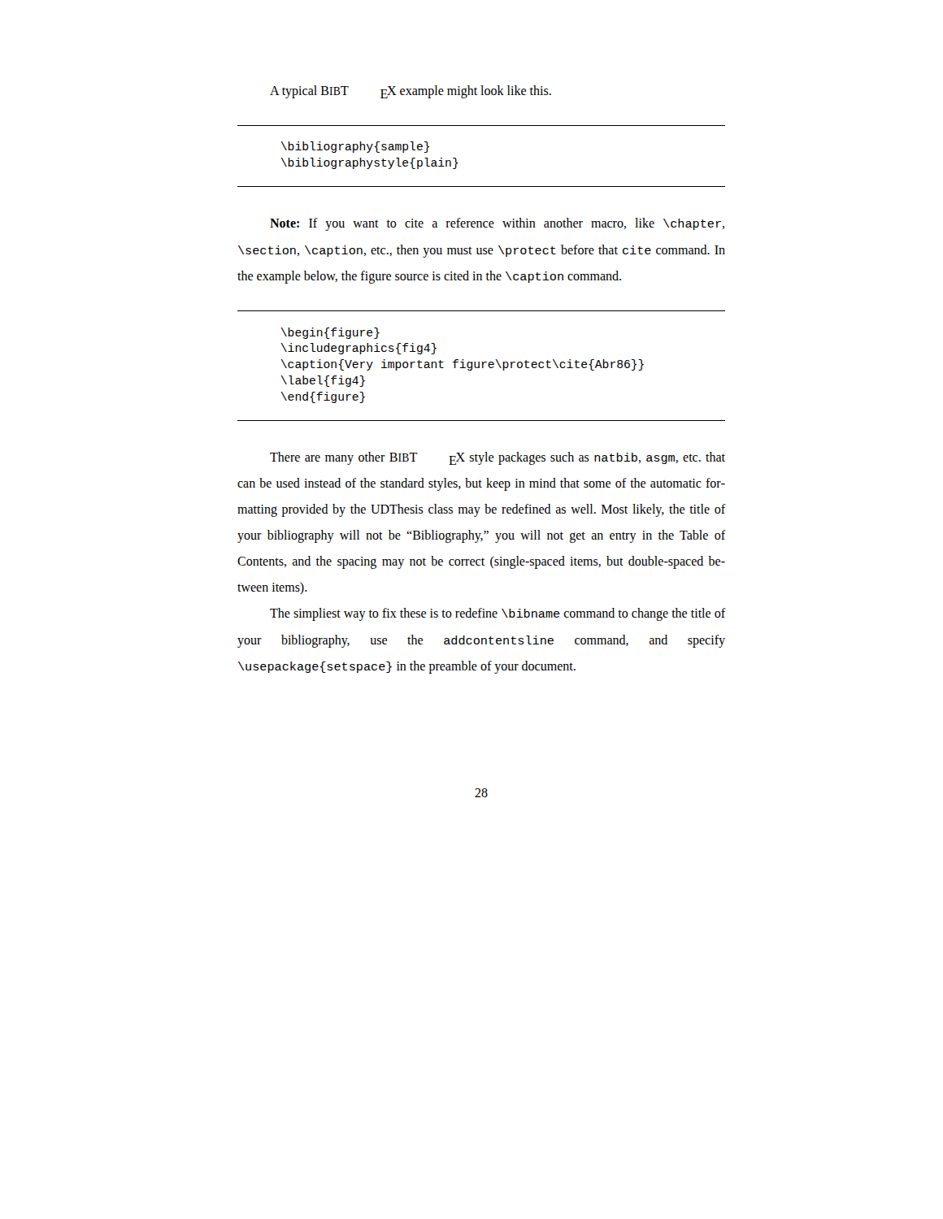A typical BIB TEX example might look like this.
\bibliography{sample}
\bibliographystyle{plain}
Note: If you want to cite a reference within another macro, like \chapter, \section, \caption, etc., then you must use \protect before that cite command. In the example below, the figure source is cited in the \caption command.
\begin{figure}
\includegraphics{fig4}
\caption{Very important figure\protect\cite{Abr86}}
\label{fig4}
\end{figure}
There are many other BIB TEX style packages such as natbib, asgm, etc. that can be used instead of the standard styles, but keep in mind that some of the automatic formatting provided by the UDThesis class may be redefined as well. Most likely, the title of your bibliography will not be “Bibliography,” you will not get an entry in the Table of Contents, and the spacing may not be correct (single-spaced items, but double-spaced between items).
The simpliest way to fix these is to redefine \bibname command to change the title of your bibliography, use the addcontentsline command, and specify \usepackage{setspace} in the preamble of your document.
28